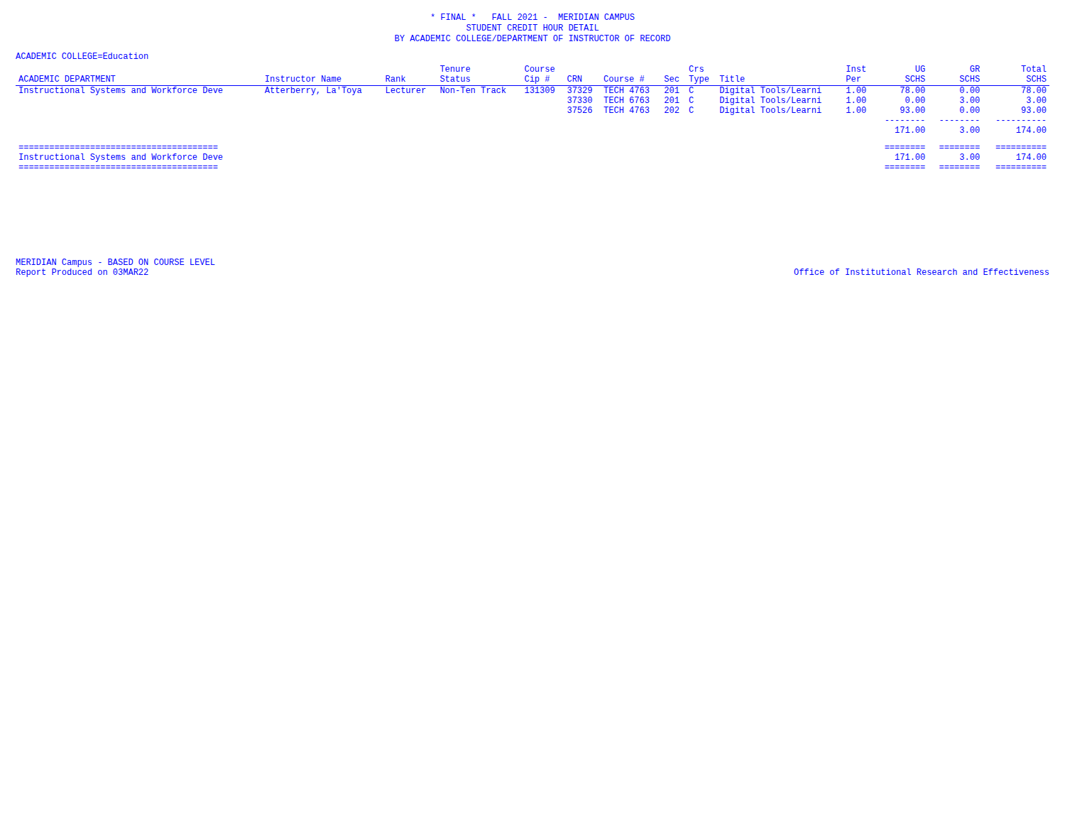* FINAL * FALL 2021 - MERIDIAN CAMPUS
STUDENT CREDIT HOUR DETAIL
BY ACADEMIC COLLEGE/DEPARTMENT OF INSTRUCTOR OF RECORD
ACADEMIC COLLEGE=Education
| | | | Tenure | Course | | | | Crs | | Inst | UG | GR | Total |
| --- | --- | --- | --- | --- | --- | --- | --- | --- | --- | --- | --- | --- | --- |
| ACADEMIC DEPARTMENT | Instructor Name | Rank | Status | Cip # | CRN | Course # | Sec | Type | Title | Per | SCHS | SCHS | SCHS |
| Instructional Systems and Workforce Deve | Atterberry, La'Toya | Lecturer | Non-Ten Track | 131309 | 37329 | TECH 4763 | 201 | C | Digital Tools/Learni | 1.00 | 78.00 | 0.00 | 78.00 |
| | | | | | 37330 | TECH 6763 | 201 | C | Digital Tools/Learni | 1.00 | 0.00 | 3.00 | 3.00 |
| | | | | | 37526 | TECH 4763 | 202 | C | Digital Tools/Learni | 1.00 | 93.00 | 0.00 | 93.00 |
| | | | | | | | | | | | -------- | -------- | ---------- |
| | | | | | | | | | | | 171.00 | 3.00 | 174.00 |
| ======================================= | | | | | | | | | | | ======== | ======== | ========== |
| Instructional Systems and Workforce Deve | | | | | | | | | | | 171.00 | 3.00 | 174.00 |
| ======================================= | | | | | | | | | | | ======== | ======== | ========== |
MERIDIAN Campus - BASED ON COURSE LEVEL
Report Produced on 03MAR22
Office of Institutional Research and Effectiveness